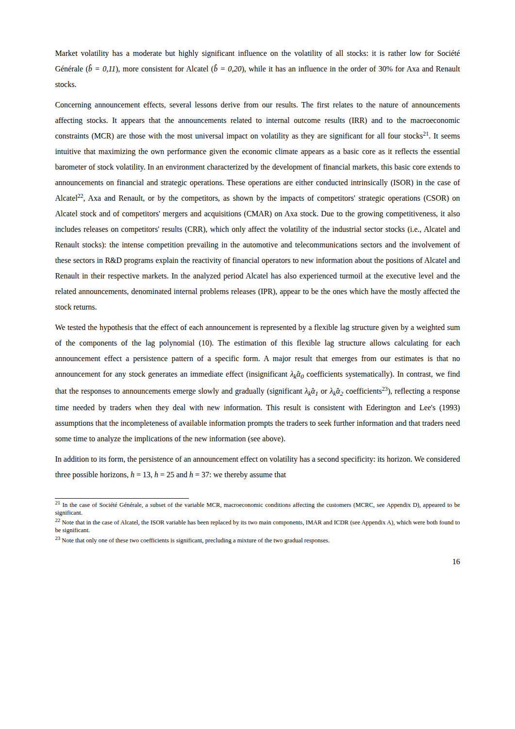Market volatility has a moderate but highly significant influence on the volatility of all stocks: it is rather low for Société Générale (b̂ = 0,11), more consistent for Alcatel (b̂ = 0,20), while it has an influence in the order of 30% for Axa and Renault stocks.
Concerning announcement effects, several lessons derive from our results. The first relates to the nature of announcements affecting stocks. It appears that the announcements related to internal outcome results (IRR) and to the macroeconomic constraints (MCR) are those with the most universal impact on volatility as they are significant for all four stocks21. It seems intuitive that maximizing the own performance given the economic climate appears as a basic core as it reflects the essential barometer of stock volatility. In an environment characterized by the development of financial markets, this basic core extends to announcements on financial and strategic operations. These operations are either conducted intrinsically (ISOR) in the case of Alcatel22, Axa and Renault, or by the competitors, as shown by the impacts of competitors' strategic operations (CSOR) on Alcatel stock and of competitors' mergers and acquisitions (CMAR) on Axa stock. Due to the growing competitiveness, it also includes releases on competitors' results (CRR), which only affect the volatility of the industrial sector stocks (i.e., Alcatel and Renault stocks): the intense competition prevailing in the automotive and telecommunications sectors and the involvement of these sectors in R&D programs explain the reactivity of financial operators to new information about the positions of Alcatel and Renault in their respective markets. In the analyzed period Alcatel has also experienced turmoil at the executive level and the related announcements, denominated internal problems releases (IPR), appear to be the ones which have the mostly affected the stock returns.
We tested the hypothesis that the effect of each announcement is represented by a flexible lag structure given by a weighted sum of the components of the lag polynomial (10). The estimation of this flexible lag structure allows calculating for each announcement effect a persistence pattern of a specific form. A major result that emerges from our estimates is that no announcement for any stock generates an immediate effect (insignificant λk̂α0 coefficients systematically). In contrast, we find that the responses to announcements emerge slowly and gradually (significant λk̂α1 or λk̂α2 coefficients23), reflecting a response time needed by traders when they deal with new information. This result is consistent with Ederington and Lee's (1993) assumptions that the incompleteness of available information prompts the traders to seek further information and that traders need some time to analyze the implications of the new information (see above).
In addition to its form, the persistence of an announcement effect on volatility has a second specificity: its horizon. We considered three possible horizons, h = 13, h = 25 and h = 37: we thereby assume that
21 In the case of Société Générale, a subset of the variable MCR, macroeconomic conditions affecting the customers (MCRC, see Appendix D), appeared to be significant.
22 Note that in the case of Alcatel, the ISOR variable has been replaced by its two main components, IMAR and ICDR (see Appendix A), which were both found to be significant.
23 Note that only one of these two coefficients is significant, precluding a mixture of the two gradual responses.
16